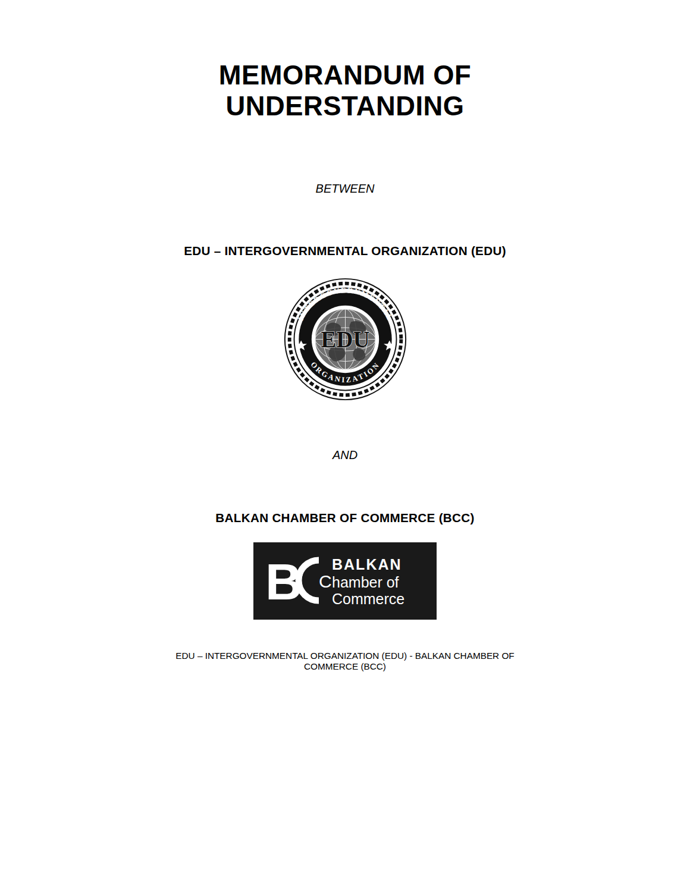MEMORANDUM OF UNDERSTANDING
BETWEEN
EDU – INTERGOVERNMENTAL ORGANIZATION (EDU)
EDU INTERGOVERNMENTAL ORGANIZATION
AND
BALKAN CHAMBER OF COMMERCE (BCC)
B BALKAN hamber of Commerce C
EDU – INTERGOVERNMENTAL ORGANIZATION (EDU) - BALKAN CHAMBER OF COMMERCE (BCC)